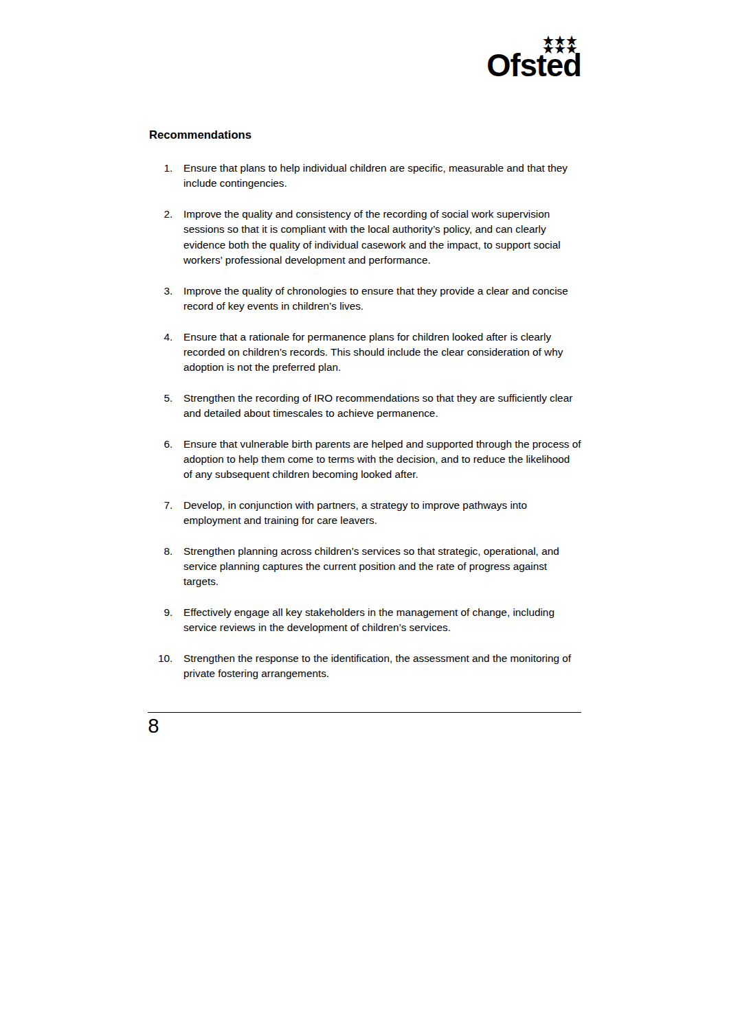★★★
★★★
Ofsted
Recommendations
Ensure that plans to help individual children are specific, measurable and that they include contingencies.
Improve the quality and consistency of the recording of social work supervision sessions so that it is compliant with the local authority’s policy, and can clearly evidence both the quality of individual casework and the impact, to support social workers’ professional development and performance.
Improve the quality of chronologies to ensure that they provide a clear and concise record of key events in children’s lives.
Ensure that a rationale for permanence plans for children looked after is clearly recorded on children’s records. This should include the clear consideration of why adoption is not the preferred plan.
Strengthen the recording of IRO recommendations so that they are sufficiently clear and detailed about timescales to achieve permanence.
Ensure that vulnerable birth parents are helped and supported through the process of adoption to help them come to terms with the decision, and to reduce the likelihood of any subsequent children becoming looked after.
Develop, in conjunction with partners, a strategy to improve pathways into employment and training for care leavers.
Strengthen planning across children’s services so that strategic, operational, and service planning captures the current position and the rate of progress against targets.
Effectively engage all key stakeholders in the management of change, including service reviews in the development of children’s services.
Strengthen the response to the identification, the assessment and the monitoring of private fostering arrangements.
8